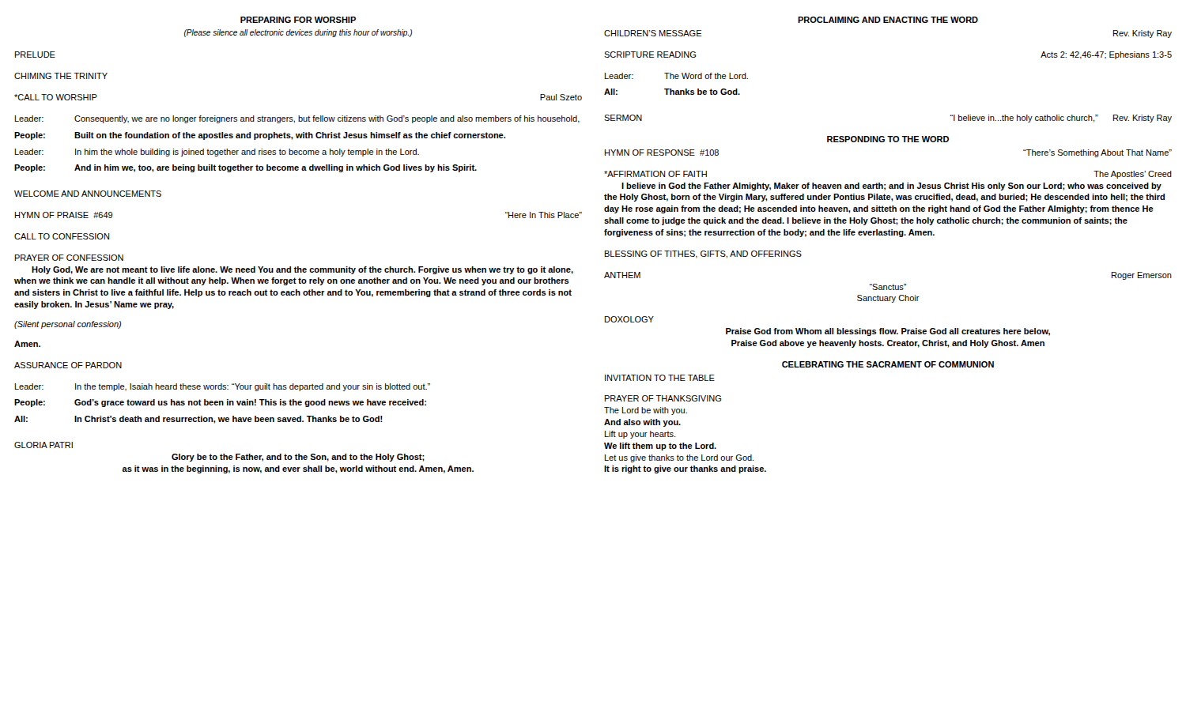Preparing for Worship
(Please silence all electronic devices during this hour of worship.)
PRELUDE
CHIMING THE TRINITY
*CALL TO WORSHIP Paul Szeto
| Leader: | Consequently, we are no longer foreigners and strangers, but fellow citizens with God’s people and also members of his household, |
| People: | Built on the foundation of the apostles and prophets, with Christ Jesus himself as the chief cornerstone. |
| Leader: | In him the whole building is joined together and rises to become a holy temple in the Lord. |
| People: | And in him we, too, are being built together to become a dwelling in which God lives by his Spirit. |
WELCOME AND ANNOUNCEMENTS
HYMN OF PRAISE #649 “Here In This Place”
CALL TO CONFESSION
PRAYER OF CONFESSION
Holy God, We are not meant to live life alone. We need You and the community of the church. Forgive us when we try to go it alone, when we think we can handle it all without any help. When we forget to rely on one another and on You. We need you and our brothers and sisters in Christ to live a faithful life. Help us to reach out to each other and to You, remembering that a strand of three cords is not easily broken. In Jesus’ Name we pray,
(Silent personal confession)
Amen.
ASSURANCE OF PARDON
| Leader: | In the temple, Isaiah heard these words: “Your guilt has departed and your sin is blotted out.” |
| People: | God’s grace toward us has not been in vain! This is the good news we have received: |
| All: | In Christ’s death and resurrection, we have been saved. Thanks be to God! |
GLORIA PATRI
Glory be to the Father, and to the Son, and to the Holy Ghost;
as it was in the beginning, is now, and ever shall be, world without end. Amen, Amen.
Proclaiming and Enacting the Word
CHILDREN’S MESSAGE Rev. Kristy Ray
SCRIPTURE READING Acts 2: 42,46-47; Ephesians 1:3-5
| Leader: | The Word of the Lord. |
| All: | Thanks be to God. |
SERMON “I believe in...the holy catholic church,” Rev. Kristy Ray
Responding to the Word
HYMN OF RESPONSE #108 “There’s Something About That Name”
*AFFIRMATION OF FAITH The Apostles’ Creed
I believe in God the Father Almighty, Maker of heaven and earth; and in Jesus Christ His only Son our Lord; who was conceived by the Holy Ghost, born of the Virgin Mary, suffered under Pontius Pilate, was crucified, dead, and buried; He descended into hell; the third day He rose again from the dead; He ascended into heaven, and sitteth on the right hand of God the Father Almighty; from thence He shall come to judge the quick and the dead. I believe in the Holy Ghost; the holy catholic church; the communion of saints; the forgiveness of sins; the resurrection of the body; and the life everlasting. Amen.
BLESSING OF TITHES, GIFTS, AND OFFERINGS
ANTHEM Roger Emerson
“Sanctus”
Sanctuary Choir
DOXOLOGY
Praise God from Whom all blessings flow. Praise God all creatures here below,
Praise God above ye heavenly hosts. Creator, Christ, and Holy Ghost. Amen
Celebrating the Sacrament of Communion
INVITATION TO THE TABLE
PRAYER OF THANKSGIVING
The Lord be with you.
And also with you.
Lift up your hearts.
We lift them up to the Lord.
Let us give thanks to the Lord our God.
It is right to give our thanks and praise.